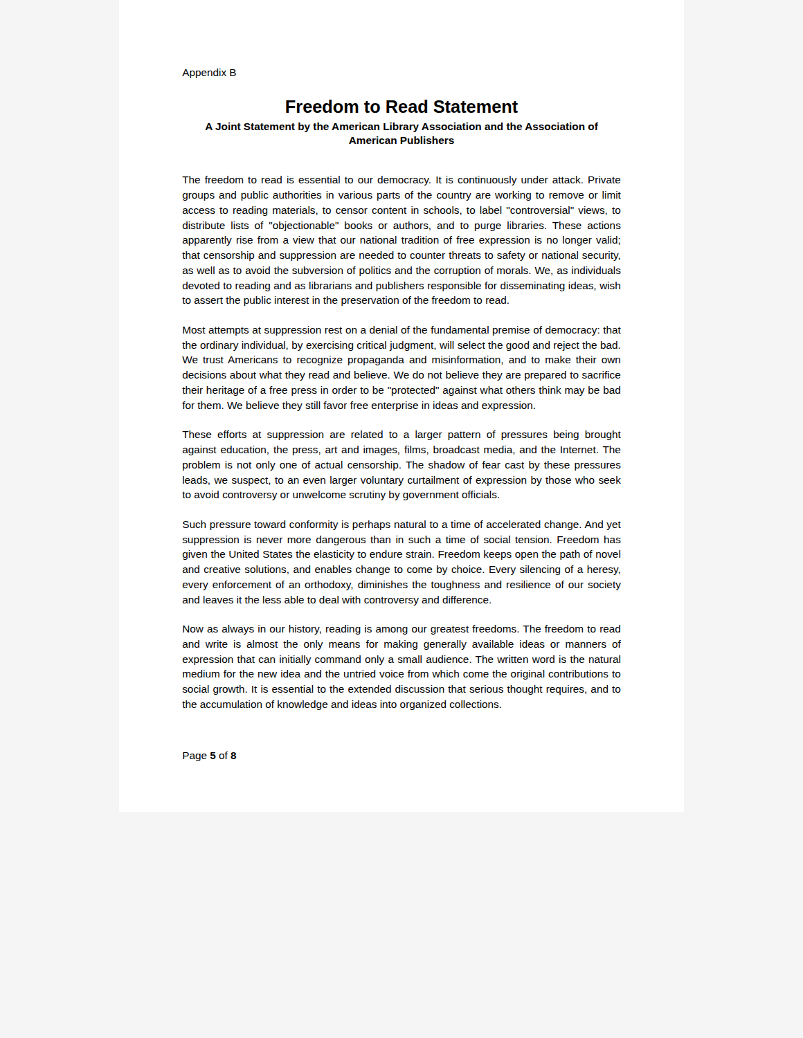Appendix B
Freedom to Read Statement
A Joint Statement by the American Library Association and the Association of American Publishers
The freedom to read is essential to our democracy. It is continuously under attack. Private groups and public authorities in various parts of the country are working to remove or limit access to reading materials, to censor content in schools, to label "controversial" views, to distribute lists of "objectionable" books or authors, and to purge libraries. These actions apparently rise from a view that our national tradition of free expression is no longer valid; that censorship and suppression are needed to counter threats to safety or national security, as well as to avoid the subversion of politics and the corruption of morals. We, as individuals devoted to reading and as librarians and publishers responsible for disseminating ideas, wish to assert the public interest in the preservation of the freedom to read.
Most attempts at suppression rest on a denial of the fundamental premise of democracy: that the ordinary individual, by exercising critical judgment, will select the good and reject the bad. We trust Americans to recognize propaganda and misinformation, and to make their own decisions about what they read and believe. We do not believe they are prepared to sacrifice their heritage of a free press in order to be "protected" against what others think may be bad for them. We believe they still favor free enterprise in ideas and expression.
These efforts at suppression are related to a larger pattern of pressures being brought against education, the press, art and images, films, broadcast media, and the Internet. The problem is not only one of actual censorship. The shadow of fear cast by these pressures leads, we suspect, to an even larger voluntary curtailment of expression by those who seek to avoid controversy or unwelcome scrutiny by government officials.
Such pressure toward conformity is perhaps natural to a time of accelerated change. And yet suppression is never more dangerous than in such a time of social tension. Freedom has given the United States the elasticity to endure strain. Freedom keeps open the path of novel and creative solutions, and enables change to come by choice. Every silencing of a heresy, every enforcement of an orthodoxy, diminishes the toughness and resilience of our society and leaves it the less able to deal with controversy and difference.
Now as always in our history, reading is among our greatest freedoms. The freedom to read and write is almost the only means for making generally available ideas or manners of expression that can initially command only a small audience. The written word is the natural medium for the new idea and the untried voice from which come the original contributions to social growth. It is essential to the extended discussion that serious thought requires, and to the accumulation of knowledge and ideas into organized collections.
Page 5 of 8